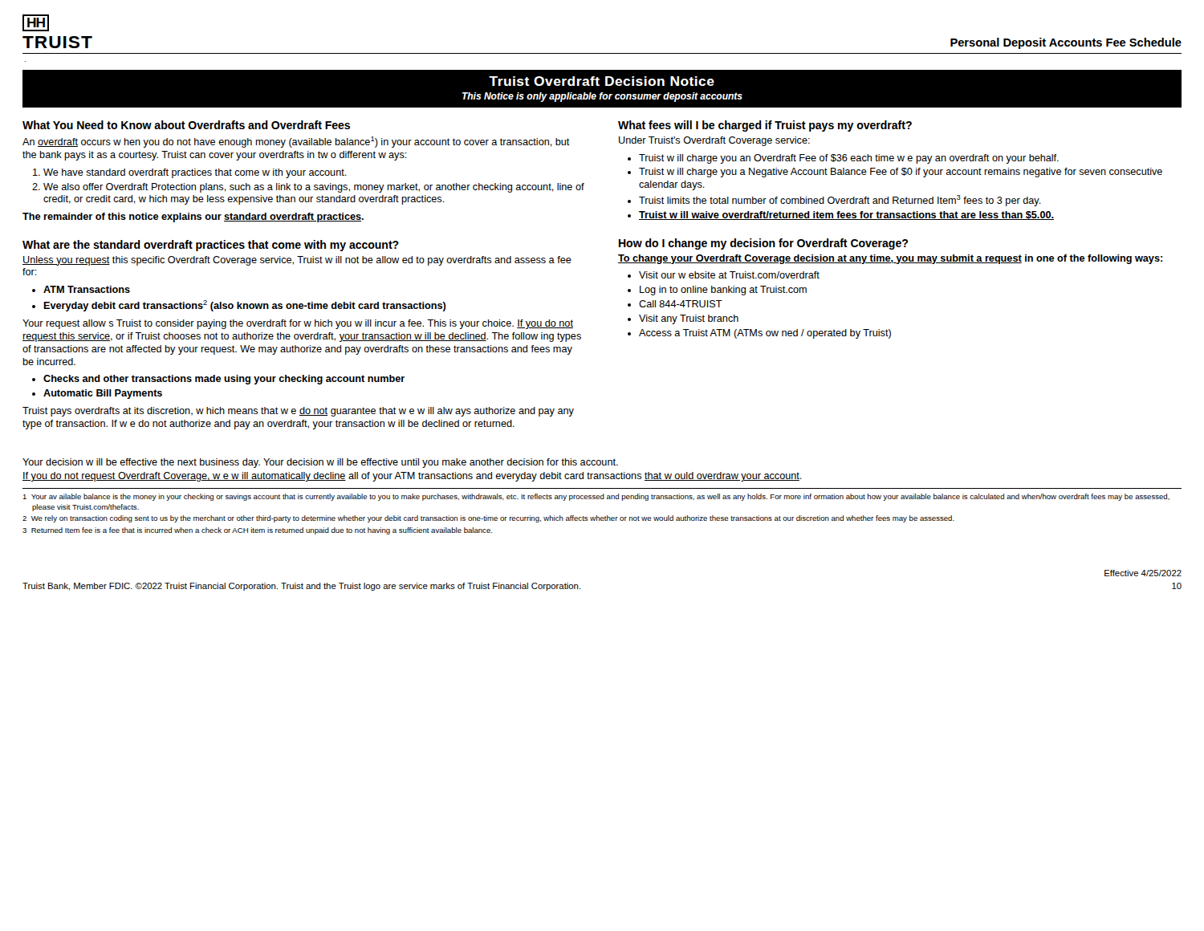HH
TRUIST
Personal Deposit Accounts Fee Schedule
.
Truist Overdraft Decision Notice
This Notice is only applicable for consumer deposit accounts
What You Need to Know about Overdrafts and Overdraft Fees
An overdraft occurs w hen you do not have enough money (available balance1) in your account to cover a transaction, but the bank pays it as a courtesy. Truist can cover your overdrafts in tw o different w ays:
We have standard overdraft practices that come w ith your account.
We also offer Overdraft Protection plans, such as a link to a savings, money market, or another checking account, line of credit, or credit card, w hich may be less expensive than our standard overdraft practices.
The remainder of this notice explains our standard overdraft practices.
What are the standard overdraft practices that come with my account?
Unless you request this specific Overdraft Coverage service, Truist w ill not be allow ed to pay overdrafts and assess a fee for:
ATM Transactions
Everyday debit card transactions2 (also known as one-time debit card transactions)
Your request allow s Truist to consider paying the overdraft for w hich you w ill incur a fee. This is your choice. If you do not request this service, or if Truist chooses not to authorize the overdraft, your transaction w ill be declined. The follow ing types of transactions are not affected by your request. We may authorize and pay overdrafts on these transactions and fees may be incurred.
Checks and other transactions made using your checking account number
Automatic Bill Payments
Truist pays overdrafts at its discretion, w hich means that w e do not guarantee that w e w ill alw ays authorize and pay any type of transaction. If w e do not authorize and pay an overdraft, your transaction w ill be declined or returned.
What fees will I be charged if Truist pays my overdraft?
Under Truist's Overdraft Coverage service:
Truist w ill charge you an Overdraft Fee of $36 each time w e pay an overdraft on your behalf.
Truist w ill charge you a Negative Account Balance Fee of $0 if your account remains negative for seven consecutive calendar days.
Truist limits the total number of combined Overdraft and Returned Item3 fees to 3 per day.
Truist w ill waive overdraft/returned item fees for transactions that are less than $5.00.
How do I change my decision for Overdraft Coverage?
To change your Overdraft Coverage decision at any time, you may submit a request in one of the following ways:
Visit our w ebsite at Truist.com/overdraft
Log in to online banking at Truist.com
Call 844-4TRUIST
Visit any Truist branch
Access a Truist ATM (ATMs ow ned / operated by Truist)
Your decision w ill be effective the next business day. Your decision w ill be effective until you make another decision for this account.
If you do not request Overdraft Coverage, w e w ill automatically decline all of your ATM transactions and everyday debit card transactions that w ould overdraw your account.
1 Your av ailable balance is the money in your checking or savings account that is currently available to you to make purchases, withdrawals, etc. It reflects any processed and pending transactions, as well as any holds. For more inf ormation about how your available balance is calculated and when/how overdraft fees may be assessed, please visit Truist.com/thefacts.
2 We rely on transaction coding sent to us by the merchant or other third-party to determine whether your debit card transaction is one-time or recurring, which affects whether or not we would authorize these transactions at our discretion and whether fees may be assessed.
3 Returned Item fee is a fee that is incurred when a check or ACH item is returned unpaid due to not having a sufficient available balance.
Truist Bank, Member FDIC. ©2022 Truist Financial Corporation. Truist and the Truist logo are service marks of Truist Financial Corporation.
Effective 4/25/2022
10